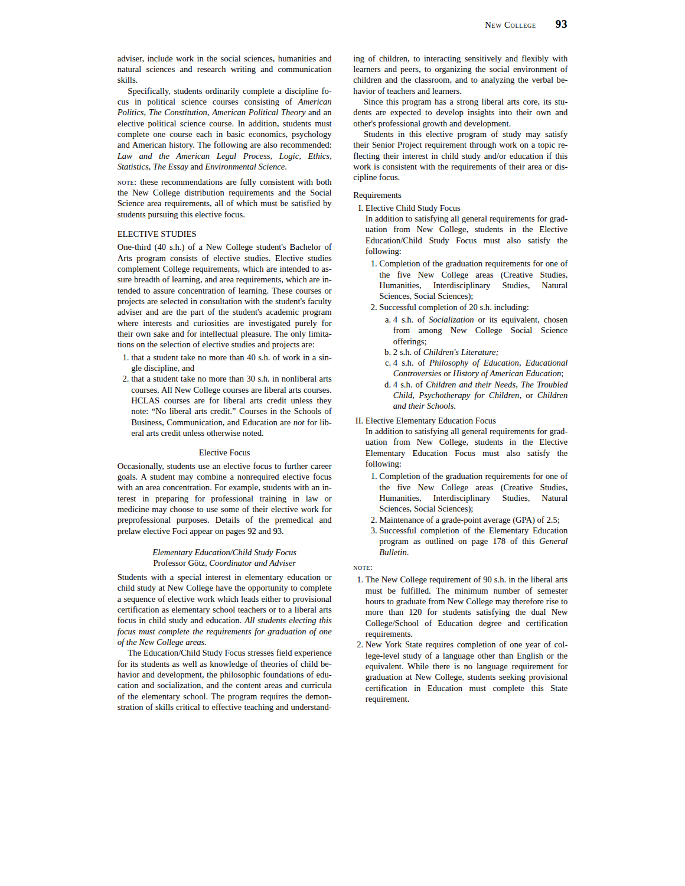New College 93
adviser, include work in the social sciences, humanities and natural sciences and research writing and communication skills.
Specifically, students ordinarily complete a discipline focus in political science courses consisting of American Politics, The Constitution, American Political Theory and an elective political science course. In addition, students must complete one course each in basic economics, psychology and American history. The following are also recommended: Law and the American Legal Process, Logic, Ethics, Statistics, The Essay and Environmental Science.
note: these recommendations are fully consistent with both the New College distribution requirements and the Social Science area requirements, all of which must be satisfied by students pursuing this elective focus.
Elective Studies
One-third (40 s.h.) of a New College student's Bachelor of Arts program consists of elective studies. Elective studies complement College requirements, which are intended to assure breadth of learning, and area requirements, which are intended to assure concentration of learning. These courses or projects are selected in consultation with the student's faculty adviser and are the part of the student's academic program where interests and curiosities are investigated purely for their own sake and for intellectual pleasure. The only limitations on the selection of elective studies and projects are:
that a student take no more than 40 s.h. of work in a single discipline, and
that a student take no more than 30 s.h. in nonliberal arts courses. All New College courses are liberal arts courses. HCLAS courses are for liberal arts credit unless they note: “No liberal arts credit.” Courses in the Schools of Business, Communication, and Education are not for liberal arts credit unless otherwise noted.
Elective Focus
Occasionally, students use an elective focus to further career goals. A student may combine a nonrequired elective focus with an area concentration. For example, students with an interest in preparing for professional training in law or medicine may choose to use some of their elective work for preprofessional purposes. Details of the premedical and prelaw elective Foci appear on pages 92 and 93.
Elementary Education/Child Study Focus
Professor Götz, Coordinator and Adviser
Students with a special interest in elementary education or child study at New College have the opportunity to complete a sequence of elective work which leads either to provisional certification as elementary school teachers or to a liberal arts focus in child study and education. All students electing this focus must complete the requirements for graduation of one of the New College areas.
The Education/Child Study Focus stresses field experience for its students as well as knowledge of theories of child behavior and development, the philosophic foundations of education and socialization, and the content areas and curricula of the elementary school. The program requires the demonstration of skills critical to effective teaching and understanding of children, to interacting sensitively and flexibly with learners and peers, to organizing the social environment of children and the classroom, and to analyzing the verbal behavior of teachers and learners.
Since this program has a strong liberal arts core, its students are expected to develop insights into their own and other's professional growth and development.
Students in this elective program of study may satisfy their Senior Project requirement through work on a topic reflecting their interest in child study and/or education if this work is consistent with the requirements of their area or discipline focus.
Requirements
Elective Child Study Focus
In addition to satisfying all general requirements for graduation from New College, students in the Elective Education/Child Study Focus must also satisfy the following:
Completion of the graduation requirements for one of the five New College areas (Creative Studies, Humanities, Interdisciplinary Studies, Natural Sciences, Social Sciences);
Successful completion of 20 s.h. including:
4 s.h. of Socialization or its equivalent, chosen from among New College Social Science offerings;
2 s.h. of Children's Literature;
4 s.h. of Philosophy of Education, Educational Controversies or History of American Education;
4 s.h. of Children and their Needs, The Troubled Child, Psychotherapy for Children, or Children and their Schools.
Elective Elementary Education Focus
In addition to satisfying all general requirements for graduation from New College, students in the Elective Elementary Education Focus must also satisfy the following:
Completion of the graduation requirements for one of the five New College areas (Creative Studies, Humanities, Interdisciplinary Studies, Natural Sciences, Social Sciences);
Maintenance of a grade-point average (GPA) of 2.5;
Successful completion of the Elementary Education program as outlined on page 178 of this General Bulletin.
note:
The New College requirement of 90 s.h. in the liberal arts must be fulfilled. The minimum number of semester hours to graduate from New College may therefore rise to more than 120 for students satisfying the dual New College/School of Education degree and certification requirements.
New York State requires completion of one year of college-level study of a language other than English or the equivalent. While there is no language requirement for graduation at New College, students seeking provisional certification in Education must complete this State requirement.